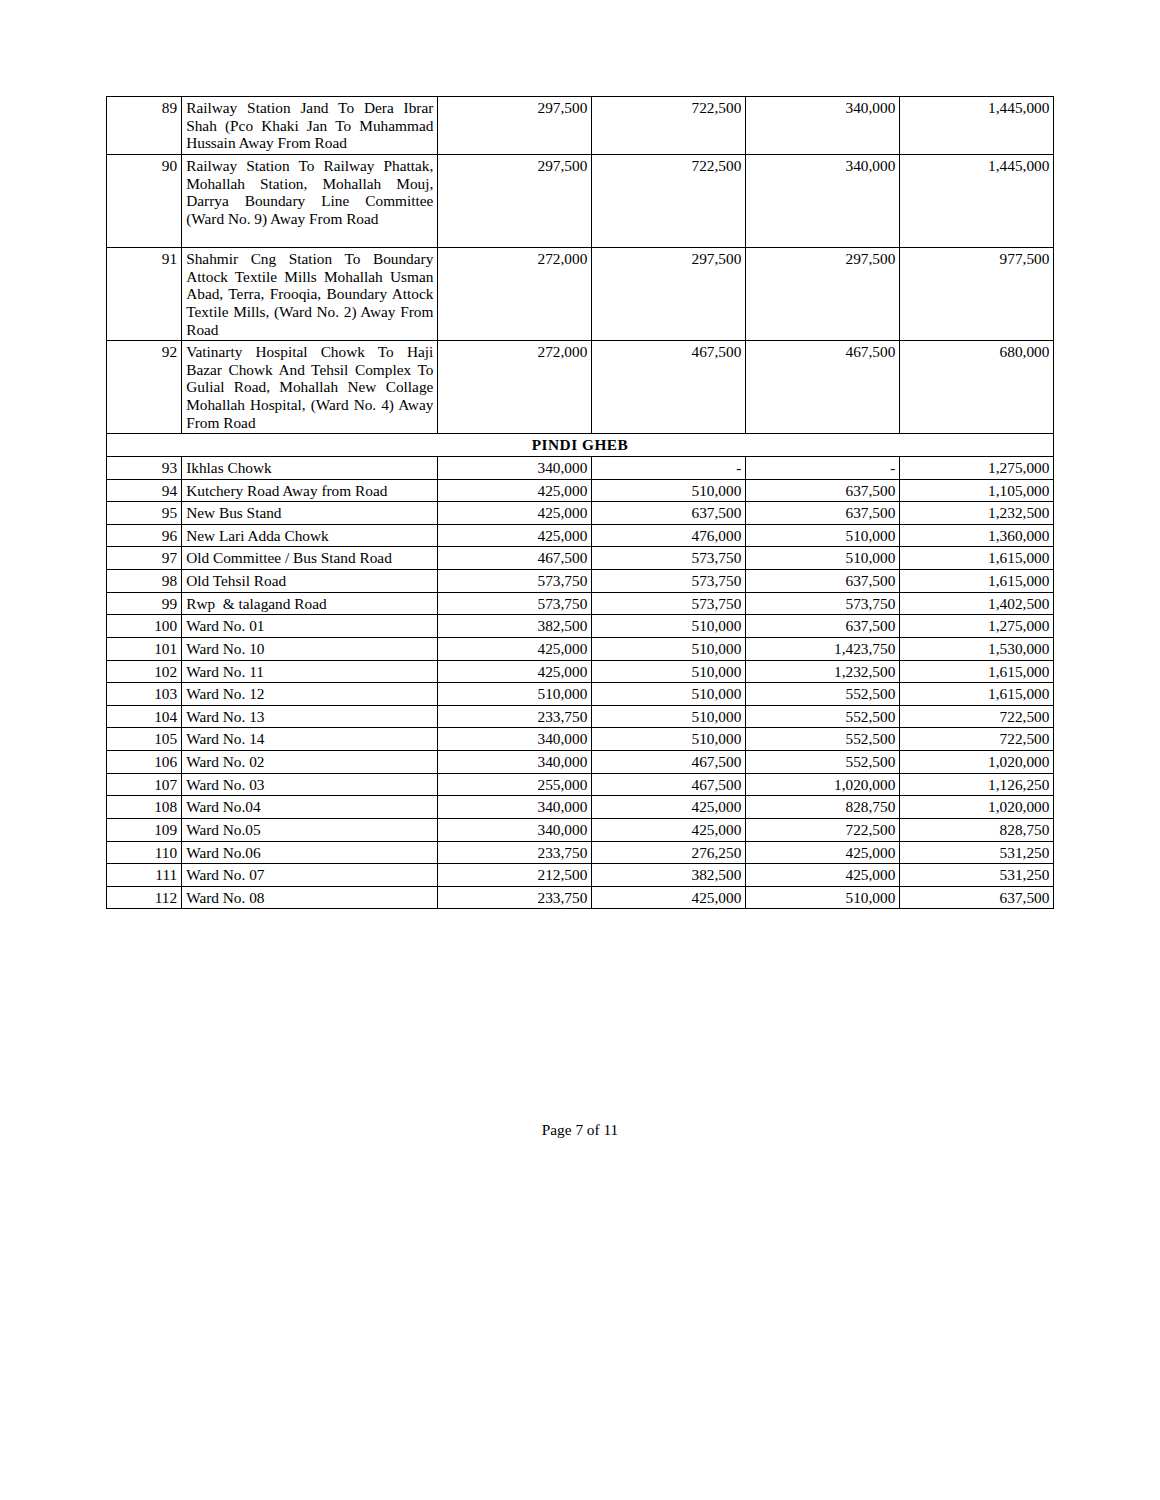| 89 | Railway Station Jand To Dera Ibrar Shah (Pco Khaki Jan To Muhammad Hussain Away From Road | 297,500 | 722,500 | 340,000 | 1,445,000 |
| 90 | Railway Station To Railway Phattak, Mohallah Station, Mohallah Mouj, Darrya Boundary Line Committee (Ward No. 9) Away From Road | 297,500 | 722,500 | 340,000 | 1,445,000 |
| 91 | Shahmir Cng Station To Boundary Attock Textile Mills Mohallah Usman Abad, Terra, Frooqia, Boundary Attock Textile Mills, (Ward No. 2) Away From Road | 272,000 | 297,500 | 297,500 | 977,500 |
| 92 | Vatinarty Hospital Chowk To Haji Bazar Chowk And Tehsil Complex To Gulial Road, Mohallah New Collage Mohallah Hospital, (Ward No. 4) Away From Road | 272,000 | 467,500 | 467,500 | 680,000 |
| PINDI GHEB |
| 93 | Ikhlas Chowk | 340,000 | - | - | 1,275,000 |
| 94 | Kutchery Road Away from Road | 425,000 | 510,000 | 637,500 | 1,105,000 |
| 95 | New Bus Stand | 425,000 | 637,500 | 637,500 | 1,232,500 |
| 96 | New Lari Adda Chowk | 425,000 | 476,000 | 510,000 | 1,360,000 |
| 97 | Old Committee / Bus Stand Road | 467,500 | 573,750 | 510,000 | 1,615,000 |
| 98 | Old Tehsil Road | 573,750 | 573,750 | 637,500 | 1,615,000 |
| 99 | Rwp & talagand Road | 573,750 | 573,750 | 573,750 | 1,402,500 |
| 100 | Ward No. 01 | 382,500 | 510,000 | 637,500 | 1,275,000 |
| 101 | Ward No. 10 | 425,000 | 510,000 | 1,423,750 | 1,530,000 |
| 102 | Ward No. 11 | 425,000 | 510,000 | 1,232,500 | 1,615,000 |
| 103 | Ward No. 12 | 510,000 | 510,000 | 552,500 | 1,615,000 |
| 104 | Ward No. 13 | 233,750 | 510,000 | 552,500 | 722,500 |
| 105 | Ward No. 14 | 340,000 | 510,000 | 552,500 | 722,500 |
| 106 | Ward No. 02 | 340,000 | 467,500 | 552,500 | 1,020,000 |
| 107 | Ward No. 03 | 255,000 | 467,500 | 1,020,000 | 1,126,250 |
| 108 | Ward No.04 | 340,000 | 425,000 | 828,750 | 1,020,000 |
| 109 | Ward No.05 | 340,000 | 425,000 | 722,500 | 828,750 |
| 110 | Ward No.06 | 233,750 | 276,250 | 425,000 | 531,250 |
| 111 | Ward No. 07 | 212,500 | 382,500 | 425,000 | 531,250 |
| 112 | Ward No. 08 | 233,750 | 425,000 | 510,000 | 637,500 |
Page 7 of 11